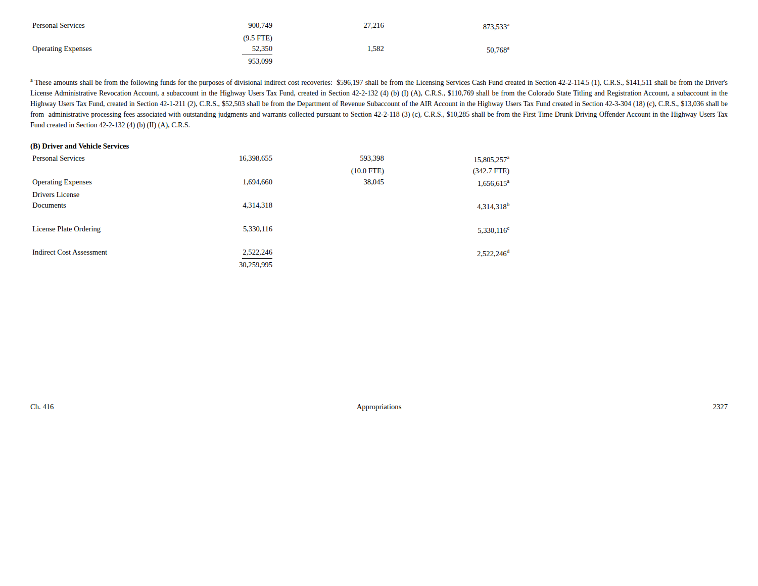| Personal Services | 900,749 | 27,216 | 873,533 a | |
| | (9.5 FTE) | | | |
| Operating Expenses | 52,350 | 1,582 | 50,768 a | |
| | 953,099 | | | |
a These amounts shall be from the following funds for the purposes of divisional indirect cost recoveries: $596,197 shall be from the Licensing Services Cash Fund created in Section 42-2-114.5 (1), C.R.S., $141,511 shall be from the Driver's License Administrative Revocation Account, a subaccount in the Highway Users Tax Fund, created in Section 42-2-132 (4) (b) (I) (A), C.R.S., $110,769 shall be from the Colorado State Titling and Registration Account, a subaccount in the Highway Users Tax Fund, created in Section 42-1-211 (2), C.R.S., $52,503 shall be from the Department of Revenue Subaccount of the AIR Account in the Highway Users Tax Fund created in Section 42-3-304 (18) (c), C.R.S., $13,036 shall be from administrative processing fees associated with outstanding judgments and warrants collected pursuant to Section 42-2-118 (3) (c), C.R.S., $10,285 shall be from the First Time Drunk Driving Offender Account in the Highway Users Tax Fund created in Section 42-2-132 (4) (b) (II) (A), C.R.S.
(B) Driver and Vehicle Services
| Personal Services | 16,398,655 | 593,398 | 15,805,257 a | |
| | | (10.0 FTE) | (342.7 FTE) | |
| Operating Expenses | 1,694,660 | 38,045 | 1,656,615 a | |
| Drivers License | | | | |
| Documents | 4,314,318 | | 4,314,318 b | |
| License Plate Ordering | 5,330,116 | | 5,330,116 c | |
| Indirect Cost Assessment | 2,522,246 | | 2,522,246 d | |
| | 30,259,995 | | | |
Ch. 416
Appropriations
2327